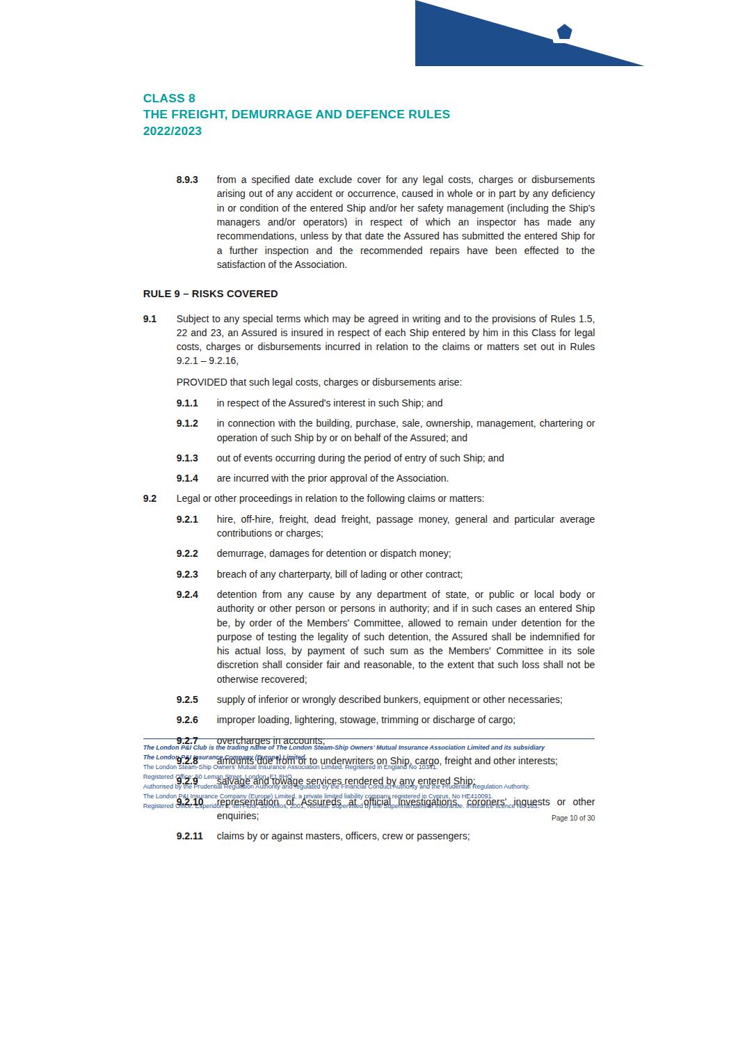The
London
P&I Club
CLASS 8 THE FREIGHT, DEMURRAGE AND DEFENCE RULES 2022/2023
8.9.3
from a specified date exclude cover for any legal costs, charges or disbursements arising out of any accident or occurrence, caused in whole or in part by any deficiency in or condition of the entered Ship and/or her safety management (including the Ship's managers and/or operators) in respect of which an inspector has made any recommendations, unless by that date the Assured has submitted the entered Ship for a further inspection and the recommended repairs have been effected to the satisfaction of the Association.
RULE 9 – RISKS COVERED
9.1
Subject to any special terms which may be agreed in writing and to the provisions of Rules 1.5, 22 and 23, an Assured is insured in respect of each Ship entered by him in this Class for legal costs, charges or disbursements incurred in relation to the claims or matters set out in Rules 9.2.1 – 9.2.16,
PROVIDED that such legal costs, charges or disbursements arise:
9.1.1
in respect of the Assured's interest in such Ship; and
9.1.2
in connection with the building, purchase, sale, ownership, management, chartering or operation of such Ship by or on behalf of the Assured; and
9.1.3
out of events occurring during the period of entry of such Ship; and
9.1.4
are incurred with the prior approval of the Association.
9.2
Legal or other proceedings in relation to the following claims or matters:
9.2.1
hire, off-hire, freight, dead freight, passage money, general and particular average contributions or charges;
9.2.2
demurrage, damages for detention or dispatch money;
9.2.3
breach of any charterparty, bill of lading or other contract;
9.2.4
detention from any cause by any department of state, or public or local body or authority or other person or persons in authority; and if in such cases an entered Ship be, by order of the Members' Committee, allowed to remain under detention for the purpose of testing the legality of such detention, the Assured shall be indemnified for his actual loss, by payment of such sum as the Members' Committee in its sole discretion shall consider fair and reasonable, to the extent that such loss shall not be otherwise recovered;
9.2.5
supply of inferior or wrongly described bunkers, equipment or other necessaries;
9.2.6
improper loading, lightering, stowage, trimming or discharge of cargo;
9.2.7
overcharges in accounts;
9.2.8
amounts due from or to underwriters on Ship, cargo, freight and other interests;
9.2.9
salvage and towage services rendered by any entered Ship;
9.2.10
representation of Assureds at official investigations, coroners' inquests or other enquiries;
9.2.11
claims by or against masters, officers, crew or passengers;
The London P&I Club is the trading name of The London Steam-Ship Owners' Mutual Insurance Association Limited and its subsidiary
The London P&I Insurance Company (Europe) Limited.
The London Steam-Ship Owners' Mutual Insurance Association Limited. Registered in England No 10341.
Registered Office: 50 Leman Street, London, E1 8HQ.
Authorised by the Prudential Regulation Authority and regulated by the Financial Conduct Authority and the Prudential Regulation Authority.
The London P&I Insurance Company (Europe) Limited, a private limited liability company registered in Cyprus, No HE410091.
Registered Office: Esperidon 5, 4th Floor, Strovolos, 2001, Nicosia. Supervised by the Superintendent of Insurance. Insurance licence No 183.
Page 10 of 30